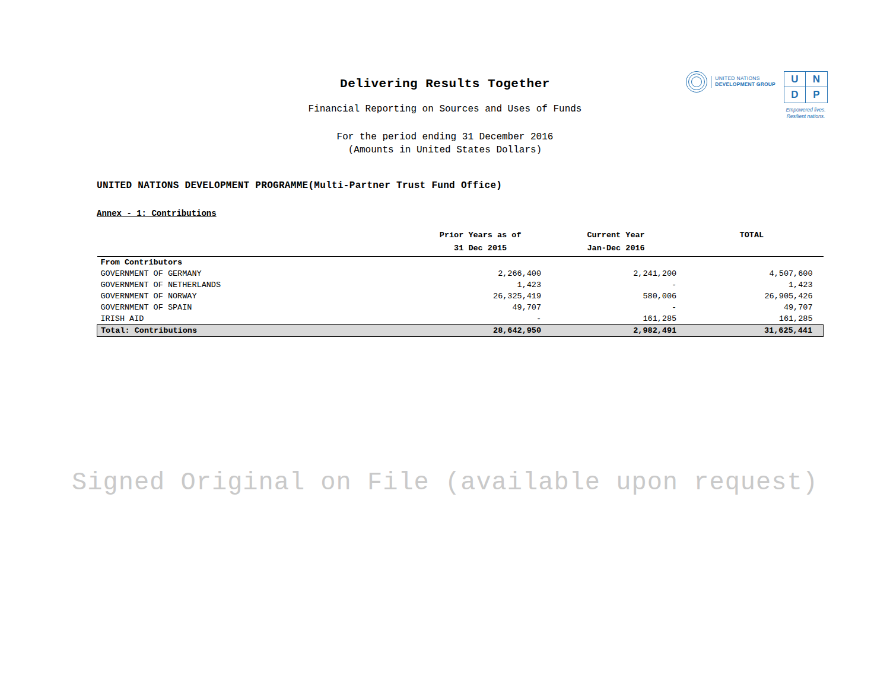UNITED NATIONS
DEVELOPMENT GROUP
UNDP
Empowered lives.
Resilient nations.
Delivering Results Together
Financial Reporting on Sources and Uses of Funds
For the period ending 31 December 2016
(Amounts in United States Dollars)
UNITED NATIONS DEVELOPMENT PROGRAMME(Multi-Partner Trust Fund Office)
Annex - 1: Contributions
| | Prior Years as of | Current Year | TOTAL |
| --- | --- | --- | --- |
| | 31 Dec 2015 | Jan-Dec 2016 | |
| From Contributors | | | |
| GOVERNMENT OF GERMANY | 2,266,400 | 2,241,200 | 4,507,600 |
| GOVERNMENT OF NETHERLANDS | 1,423 | - | 1,423 |
| GOVERNMENT OF NORWAY | 26,325,419 | 580,006 | 26,905,426 |
| GOVERNMENT OF SPAIN | 49,707 | - | 49,707 |
| IRISH AID | - | 161,285 | 161,285 |
| Total: Contributions | 28,642,950 | 2,982,491 | 31,625,441 |
Signed Original on File (available upon request)